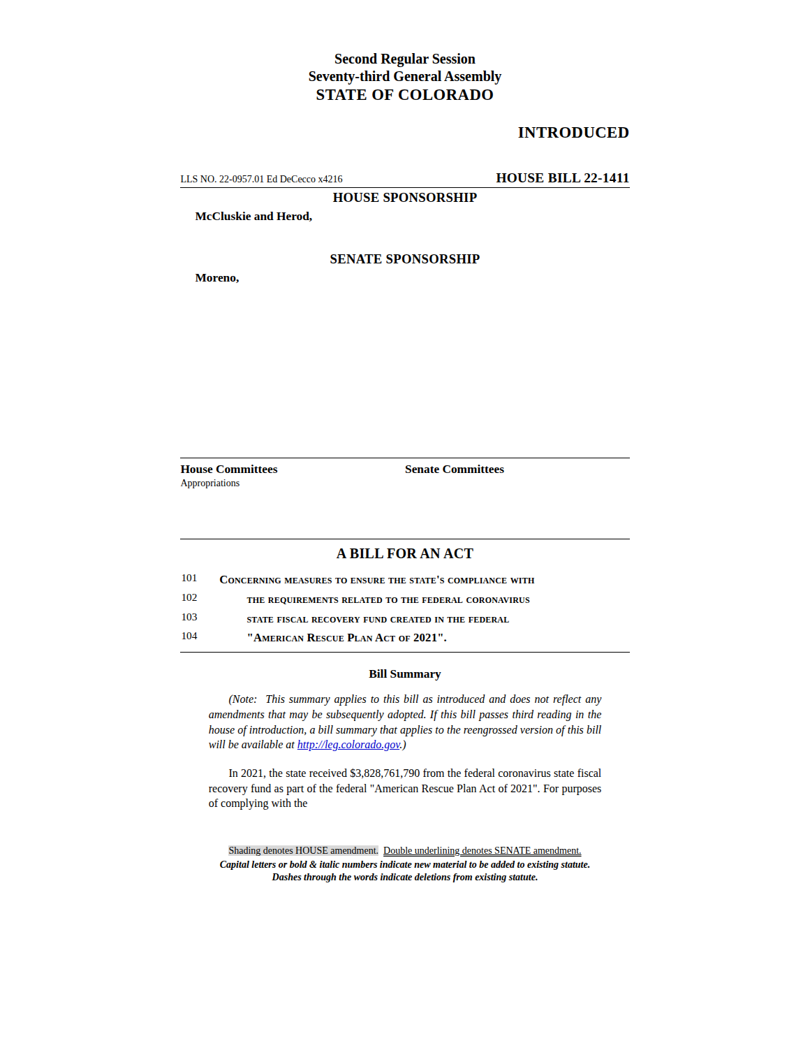Second Regular Session
Seventy-third General Assembly
STATE OF COLORADO
INTRODUCED
LLS NO. 22-0957.01 Ed DeCecco x4216
HOUSE BILL 22-1411
HOUSE SPONSORSHIP
McCluskie and Herod,
SENATE SPONSORSHIP
Moreno,
House Committees
Appropriations
Senate Committees
A BILL FOR AN ACT
| 101 | Concerning measures to ensure the state's compliance with |
| 102 | the requirements related to the federal coronavirus |
| 103 | state fiscal recovery fund created in the federal |
| 104 | "American Rescue Plan Act of 2021". |
Bill Summary
(Note: This summary applies to this bill as introduced and does not reflect any amendments that may be subsequently adopted. If this bill passes third reading in the house of introduction, a bill summary that applies to the reengrossed version of this bill will be available at http://leg.colorado.gov.)
In 2021, the state received $3,828,761,790 from the federal coronavirus state fiscal recovery fund as part of the federal "American Rescue Plan Act of 2021". For purposes of complying with the
Shading denotes HOUSE amendment. Double underlining denotes SENATE amendment.
Capital letters or bold & italic numbers indicate new material to be added to existing statute.
Dashes through the words indicate deletions from existing statute.